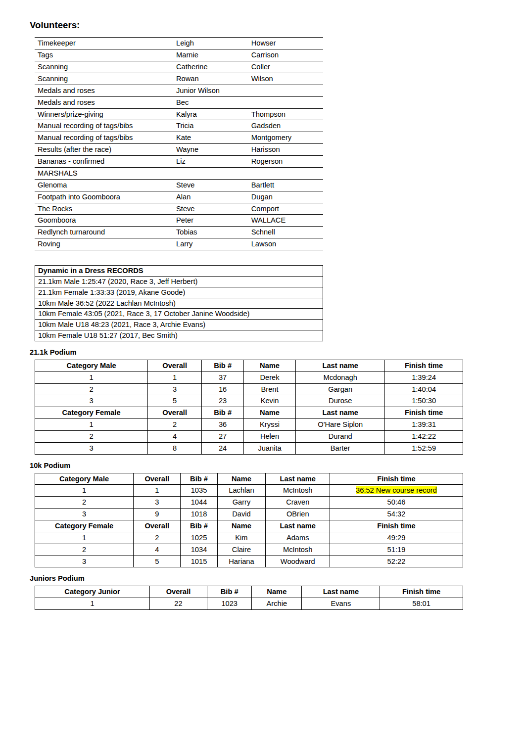Volunteers:
| Timekeeper | Leigh | Howser |
| Tags | Marnie | Carrison |
| Scanning | Catherine | Coller |
| Scanning | Rowan | Wilson |
| Medals and roses | Junior Wilson |
| Medals and roses | Bec |
| Winners/prize-giving | Kalyra | Thompson |
| Manual recording of tags/bibs | Tricia | Gadsden |
| Manual recording of tags/bibs | Kate | Montgomery |
| Results (after the race) | Wayne | Harisson |
| Bananas - confirmed | Liz | Rogerson |
| MARSHALS | | |
| Glenoma | Steve | Bartlett |
| Footpath into Goomboora | Alan | Dugan |
| The Rocks | Steve | Comport |
| Goomboora | Peter | WALLACE |
| Redlynch turnaround | Tobias | Schnell |
| Roving | Larry | Lawson |
| Dynamic in a Dress RECORDS |
| 21.1km Male 1:25:47 (2020, Race 3, Jeff Herbert) |
| 21.1km Female 1:33:33 (2019, Akane Goode) |
| 10km Male 36:52 (2022 Lachlan McIntosh) |
| 10km Female 43:05 (2021, Race 3, 17 October Janine Woodside) |
| 10km Male U18 48:23 (2021, Race 3, Archie Evans) |
| 10km Female U18 51:27 (2017, Bec Smith) |
21.1k Podium
| Category Male | Overall | Bib # | Name | Last name | Finish time |
| --- | --- | --- | --- | --- | --- |
| 1 | 1 | 37 | Derek | Mcdonagh | 1:39:24 |
| 2 | 3 | 16 | Brent | Gargan | 1:40:04 |
| 3 | 5 | 23 | Kevin | Durose | 1:50:30 |
| Category Female | Overall | Bib # | Name | Last name | Finish time |
| 1 | 2 | 36 | Kryssi | O'Hare Siplon | 1:39:31 |
| 2 | 4 | 27 | Helen | Durand | 1:42:22 |
| 3 | 8 | 24 | Juanita | Barter | 1:52:59 |
10k Podium
| Category Male | Overall | Bib # | Name | Last name | Finish time |
| --- | --- | --- | --- | --- | --- |
| 1 | 1 | 1035 | Lachlan | McIntosh | 36:52 New course record |
| 2 | 3 | 1044 | Garry | Craven | 50:46 |
| 3 | 9 | 1018 | David | OBrien | 54:32 |
| Category Female | Overall | Bib # | Name | Last name | Finish time |
| 1 | 2 | 1025 | Kim | Adams | 49:29 |
| 2 | 4 | 1034 | Claire | McIntosh | 51:19 |
| 3 | 5 | 1015 | Hariana | Woodward | 52:22 |
Juniors Podium
| Category Junior | Overall | Bib # | Name | Last name | Finish time |
| --- | --- | --- | --- | --- | --- |
| 1 | 22 | 1023 | Archie | Evans | 58:01 |